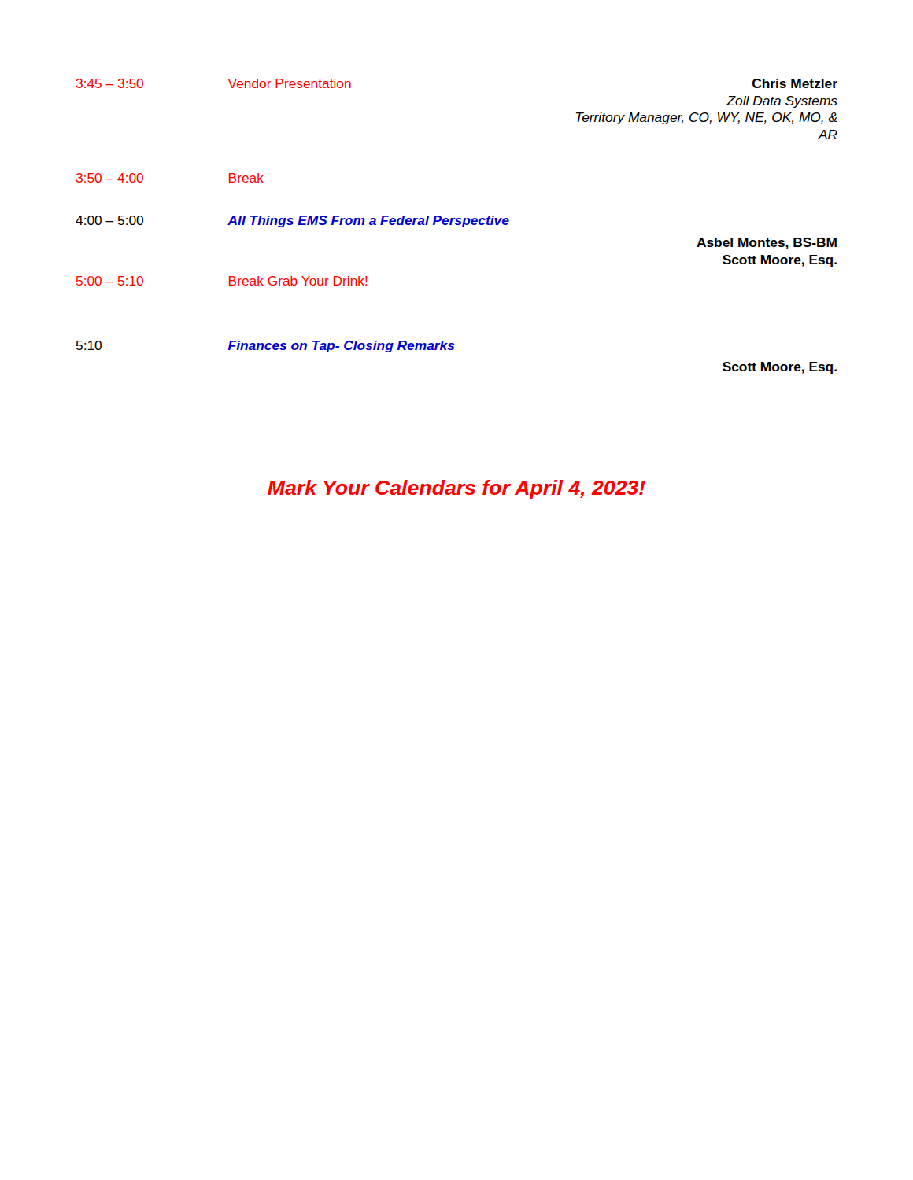| 3:45 – 3:50 | Vendor Presentation | Chris Metzler Zoll Data Systems Territory Manager, CO, WY, NE, OK, MO, & AR |
| 3:50 – 4:00 | Break | |
| 4:00 – 5:00 | All Things EMS From a Federal Perspective |
| | | Asbel Montes, BS-BM Scott Moore, Esq. |
| 5:00 – 5:10 | Break Grab Your Drink! |
| 5:10 | Finances on Tap- Closing Remarks |
| | | Scott Moore, Esq. |
Mark Your Calendars for April 4, 2023!